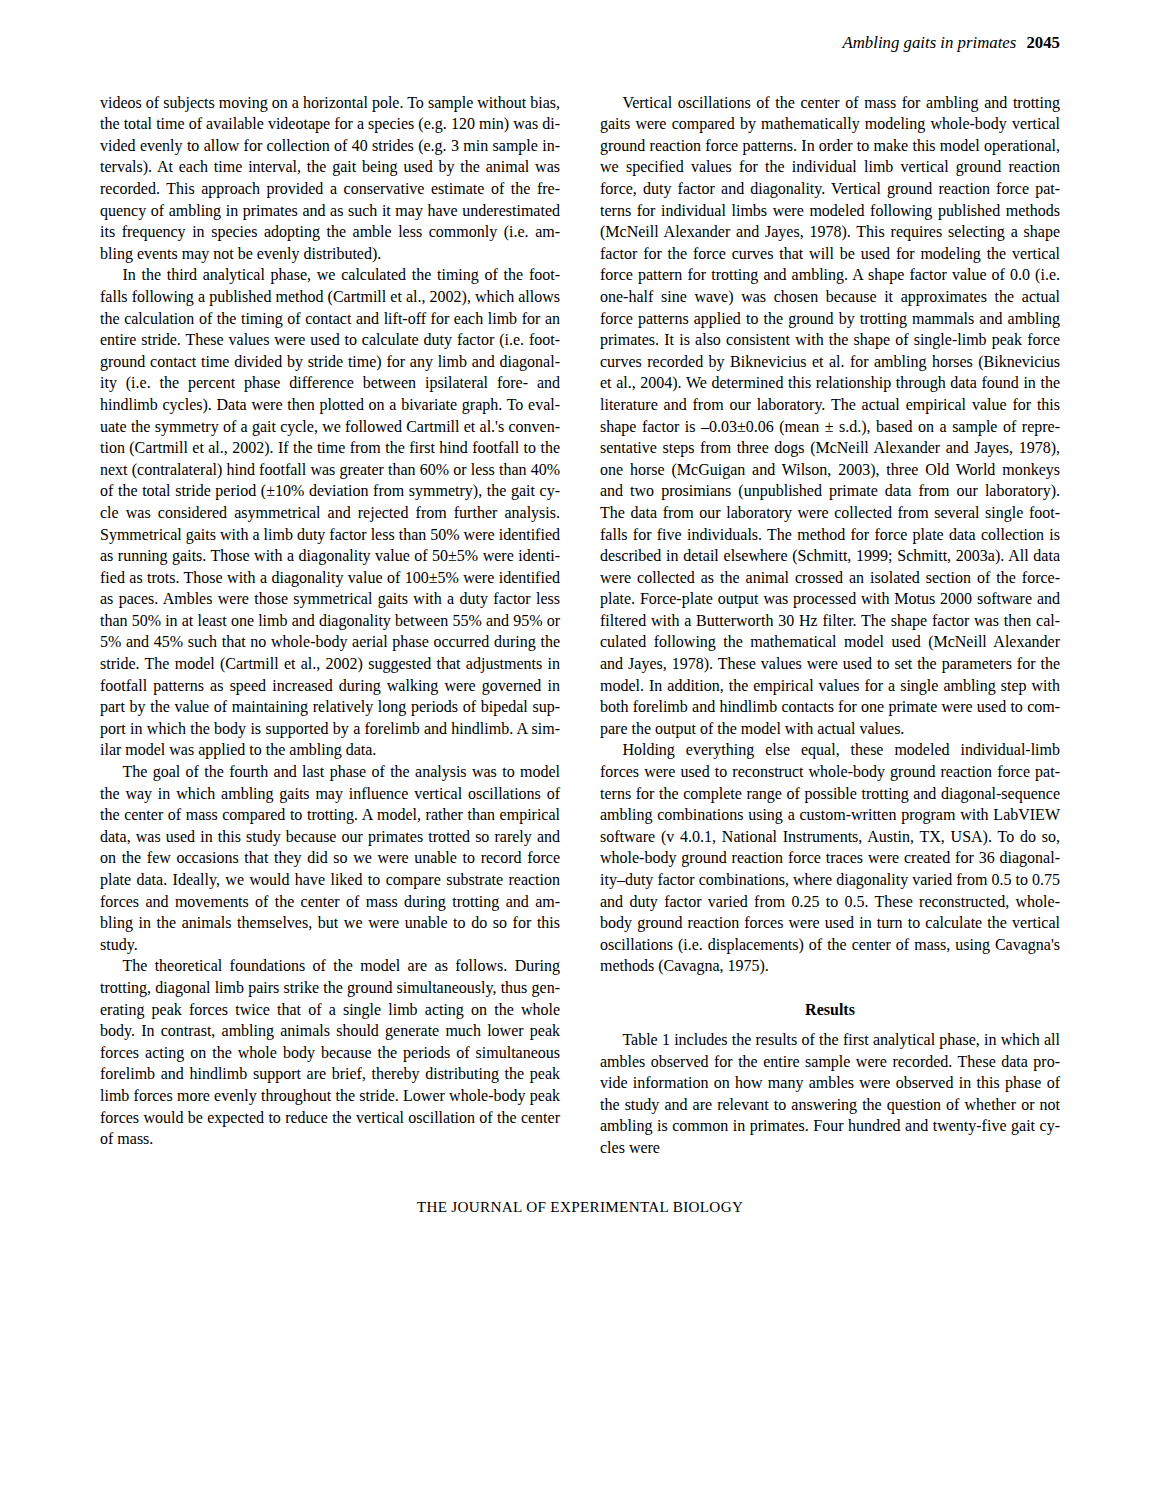Ambling gaits in primates2045
videos of subjects moving on a horizontal pole. To sample without bias, the total time of available videotape for a species (e.g. 120 min) was divided evenly to allow for collection of 40 strides (e.g. 3 min sample intervals). At each time interval, the gait being used by the animal was recorded. This approach provided a conservative estimate of the frequency of ambling in primates and as such it may have underestimated its frequency in species adopting the amble less commonly (i.e. ambling events may not be evenly distributed).
In the third analytical phase, we calculated the timing of the footfalls following a published method (Cartmill et al., 2002), which allows the calculation of the timing of contact and lift-off for each limb for an entire stride. These values were used to calculate duty factor (i.e. foot-ground contact time divided by stride time) for any limb and diagonality (i.e. the percent phase difference between ipsilateral fore- and hindlimb cycles). Data were then plotted on a bivariate graph. To evaluate the symmetry of a gait cycle, we followed Cartmill et al.'s convention (Cartmill et al., 2002). If the time from the first hind footfall to the next (contralateral) hind footfall was greater than 60% or less than 40% of the total stride period (±10% deviation from symmetry), the gait cycle was considered asymmetrical and rejected from further analysis. Symmetrical gaits with a limb duty factor less than 50% were identified as running gaits. Those with a diagonality value of 50±5% were identified as trots. Those with a diagonality value of 100±5% were identified as paces. Ambles were those symmetrical gaits with a duty factor less than 50% in at least one limb and diagonality between 55% and 95% or 5% and 45% such that no whole-body aerial phase occurred during the stride. The model (Cartmill et al., 2002) suggested that adjustments in footfall patterns as speed increased during walking were governed in part by the value of maintaining relatively long periods of bipedal support in which the body is supported by a forelimb and hindlimb. A similar model was applied to the ambling data.
The goal of the fourth and last phase of the analysis was to model the way in which ambling gaits may influence vertical oscillations of the center of mass compared to trotting. A model, rather than empirical data, was used in this study because our primates trotted so rarely and on the few occasions that they did so we were unable to record force plate data. Ideally, we would have liked to compare substrate reaction forces and movements of the center of mass during trotting and ambling in the animals themselves, but we were unable to do so for this study.
The theoretical foundations of the model are as follows. During trotting, diagonal limb pairs strike the ground simultaneously, thus generating peak forces twice that of a single limb acting on the whole body. In contrast, ambling animals should generate much lower peak forces acting on the whole body because the periods of simultaneous forelimb and hindlimb support are brief, thereby distributing the peak limb forces more evenly throughout the stride. Lower whole-body peak forces would be expected to reduce the vertical oscillation of the center of mass.
Vertical oscillations of the center of mass for ambling and trotting gaits were compared by mathematically modeling whole-body vertical ground reaction force patterns. In order to make this model operational, we specified values for the individual limb vertical ground reaction force, duty factor and diagonality. Vertical ground reaction force patterns for individual limbs were modeled following published methods (McNeill Alexander and Jayes, 1978). This requires selecting a shape factor for the force curves that will be used for modeling the vertical force pattern for trotting and ambling. A shape factor value of 0.0 (i.e. one-half sine wave) was chosen because it approximates the actual force patterns applied to the ground by trotting mammals and ambling primates. It is also consistent with the shape of single-limb peak force curves recorded by Biknevicius et al. for ambling horses (Biknevicius et al., 2004). We determined this relationship through data found in the literature and from our laboratory. The actual empirical value for this shape factor is –0.03±0.06 (mean ± s.d.), based on a sample of representative steps from three dogs (McNeill Alexander and Jayes, 1978), one horse (McGuigan and Wilson, 2003), three Old World monkeys and two prosimians (unpublished primate data from our laboratory). The data from our laboratory were collected from several single footfalls for five individuals. The method for force plate data collection is described in detail elsewhere (Schmitt, 1999; Schmitt, 2003a). All data were collected as the animal crossed an isolated section of the force-plate. Force-plate output was processed with Motus 2000 software and filtered with a Butterworth 30 Hz filter. The shape factor was then calculated following the mathematical model used (McNeill Alexander and Jayes, 1978). These values were used to set the parameters for the model. In addition, the empirical values for a single ambling step with both forelimb and hindlimb contacts for one primate were used to compare the output of the model with actual values.
Holding everything else equal, these modeled individual-limb forces were used to reconstruct whole-body ground reaction force patterns for the complete range of possible trotting and diagonal-sequence ambling combinations using a custom-written program with LabVIEW software (v 4.0.1, National Instruments, Austin, TX, USA). To do so, whole-body ground reaction force traces were created for 36 diagonality–duty factor combinations, where diagonality varied from 0.5 to 0.75 and duty factor varied from 0.25 to 0.5. These reconstructed, whole-body ground reaction forces were used in turn to calculate the vertical oscillations (i.e. displacements) of the center of mass, using Cavagna's methods (Cavagna, 1975).
Results
Table 1 includes the results of the first analytical phase, in which all ambles observed for the entire sample were recorded. These data provide information on how many ambles were observed in this phase of the study and are relevant to answering the question of whether or not ambling is common in primates. Four hundred and twenty-five gait cycles were
THE JOURNAL OF EXPERIMENTAL BIOLOGY